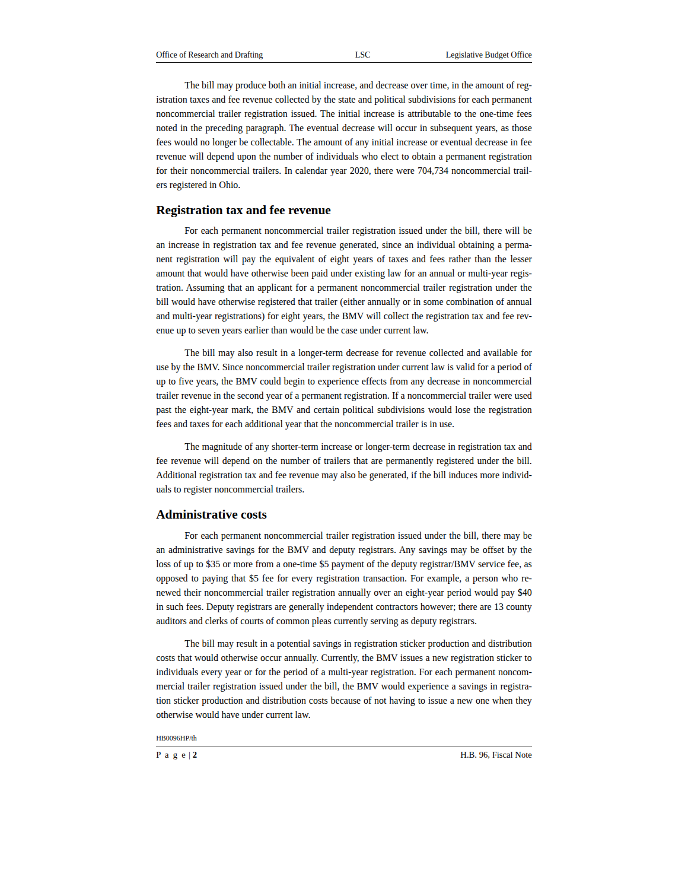| Office of Research and Drafting | LSC | Legislative Budget Office |
The bill may produce both an initial increase, and decrease over time, in the amount of registration taxes and fee revenue collected by the state and political subdivisions for each permanent noncommercial trailer registration issued. The initial increase is attributable to the one-time fees noted in the preceding paragraph. The eventual decrease will occur in subsequent years, as those fees would no longer be collectable. The amount of any initial increase or eventual decrease in fee revenue will depend upon the number of individuals who elect to obtain a permanent registration for their noncommercial trailers. In calendar year 2020, there were 704,734 noncommercial trailers registered in Ohio.
Registration tax and fee revenue
For each permanent noncommercial trailer registration issued under the bill, there will be an increase in registration tax and fee revenue generated, since an individual obtaining a permanent registration will pay the equivalent of eight years of taxes and fees rather than the lesser amount that would have otherwise been paid under existing law for an annual or multi-year registration. Assuming that an applicant for a permanent noncommercial trailer registration under the bill would have otherwise registered that trailer (either annually or in some combination of annual and multi-year registrations) for eight years, the BMV will collect the registration tax and fee revenue up to seven years earlier than would be the case under current law.
The bill may also result in a longer-term decrease for revenue collected and available for use by the BMV. Since noncommercial trailer registration under current law is valid for a period of up to five years, the BMV could begin to experience effects from any decrease in noncommercial trailer revenue in the second year of a permanent registration. If a noncommercial trailer were used past the eight-year mark, the BMV and certain political subdivisions would lose the registration fees and taxes for each additional year that the noncommercial trailer is in use.
The magnitude of any shorter-term increase or longer-term decrease in registration tax and fee revenue will depend on the number of trailers that are permanently registered under the bill. Additional registration tax and fee revenue may also be generated, if the bill induces more individuals to register noncommercial trailers.
Administrative costs
For each permanent noncommercial trailer registration issued under the bill, there may be an administrative savings for the BMV and deputy registrars. Any savings may be offset by the loss of up to $35 or more from a one-time $5 payment of the deputy registrar/BMV service fee, as opposed to paying that $5 fee for every registration transaction. For example, a person who renewed their noncommercial trailer registration annually over an eight-year period would pay $40 in such fees. Deputy registrars are generally independent contractors however; there are 13 county auditors and clerks of courts of common pleas currently serving as deputy registrars.
The bill may result in a potential savings in registration sticker production and distribution costs that would otherwise occur annually. Currently, the BMV issues a new registration sticker to individuals every year or for the period of a multi-year registration. For each permanent noncommercial trailer registration issued under the bill, the BMV would experience a savings in registration sticker production and distribution costs because of not having to issue a new one when they otherwise would have under current law.
HB0096HP/th
| P a g e / 2 | H.B. 96, Fiscal Note |